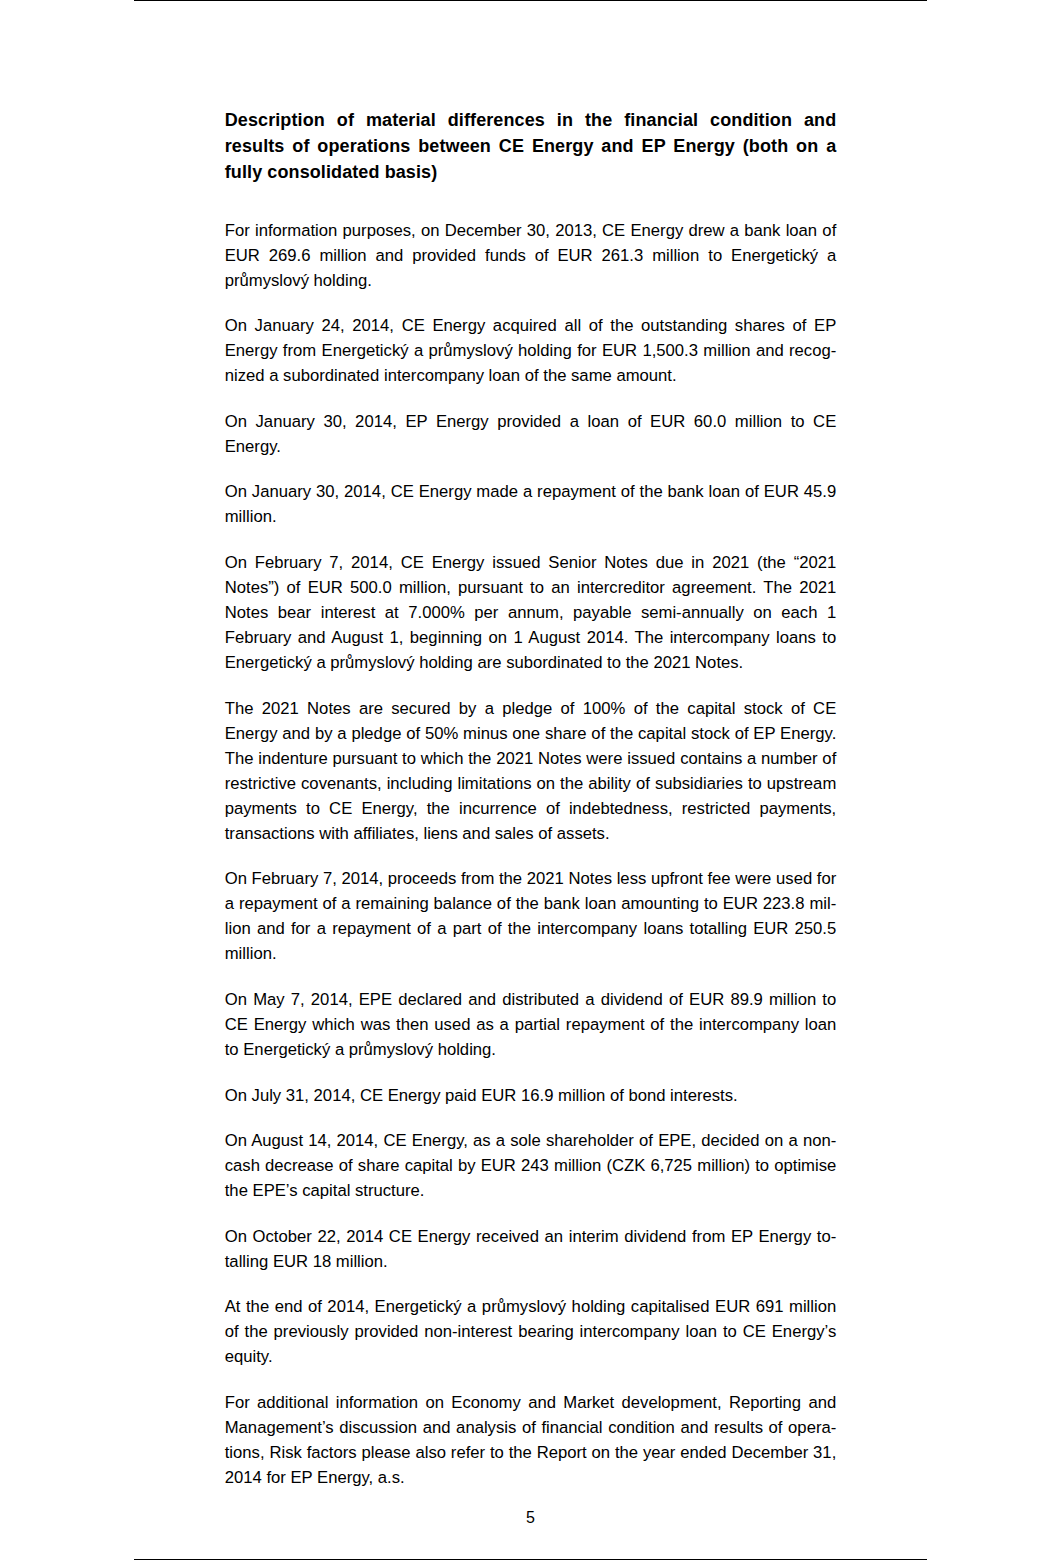Description of material differences in the financial condition and results of operations between CE Energy and EP Energy (both on a fully consolidated basis)
For information purposes, on December 30, 2013, CE Energy drew a bank loan of EUR 269.6 million and provided funds of EUR 261.3 million to Energetický a průmyslový holding.
On January 24, 2014, CE Energy acquired all of the outstanding shares of EP Energy from Energetický a průmyslový holding for EUR 1,500.3 million and recognized a subordinated intercompany loan of the same amount.
On January 30, 2014, EP Energy provided a loan of EUR 60.0 million to CE Energy.
On January 30, 2014, CE Energy made a repayment of the bank loan of EUR 45.9 million.
On February 7, 2014, CE Energy issued Senior Notes due in 2021 (the “2021 Notes”) of EUR 500.0 million, pursuant to an intercreditor agreement. The 2021 Notes bear interest at 7.000% per annum, payable semi-annually on each 1 February and August 1, beginning on 1 August 2014. The intercompany loans to Energetický a průmyslový holding are subordinated to the 2021 Notes.
The 2021 Notes are secured by a pledge of 100% of the capital stock of CE Energy and by a pledge of 50% minus one share of the capital stock of EP Energy. The indenture pursuant to which the 2021 Notes were issued contains a number of restrictive covenants, including limitations on the ability of subsidiaries to upstream payments to CE Energy, the incurrence of indebtedness, restricted payments, transactions with affiliates, liens and sales of assets.
On February 7, 2014, proceeds from the 2021 Notes less upfront fee were used for a repayment of a remaining balance of the bank loan amounting to EUR 223.8 million and for a repayment of a part of the intercompany loans totalling EUR 250.5 million.
On May 7, 2014, EPE declared and distributed a dividend of EUR 89.9 million to CE Energy which was then used as a partial repayment of the intercompany loan to Energetický a průmyslový holding.
On July 31, 2014, CE Energy paid EUR 16.9 million of bond interests.
On August 14, 2014, CE Energy, as a sole shareholder of EPE, decided on a non-cash decrease of share capital by EUR 243 million (CZK 6,725 million) to optimise the EPE’s capital structure.
On October 22, 2014 CE Energy received an interim dividend from EP Energy totalling EUR 18 million.
At the end of 2014, Energetický a průmyslový holding capitalised EUR 691 million of the previously provided non-interest bearing intercompany loan to CE Energy’s equity.
For additional information on Economy and Market development, Reporting and Management’s discussion and analysis of financial condition and results of operations, Risk factors please also refer to the Report on the year ended December 31, 2014 for EP Energy, a.s.
5